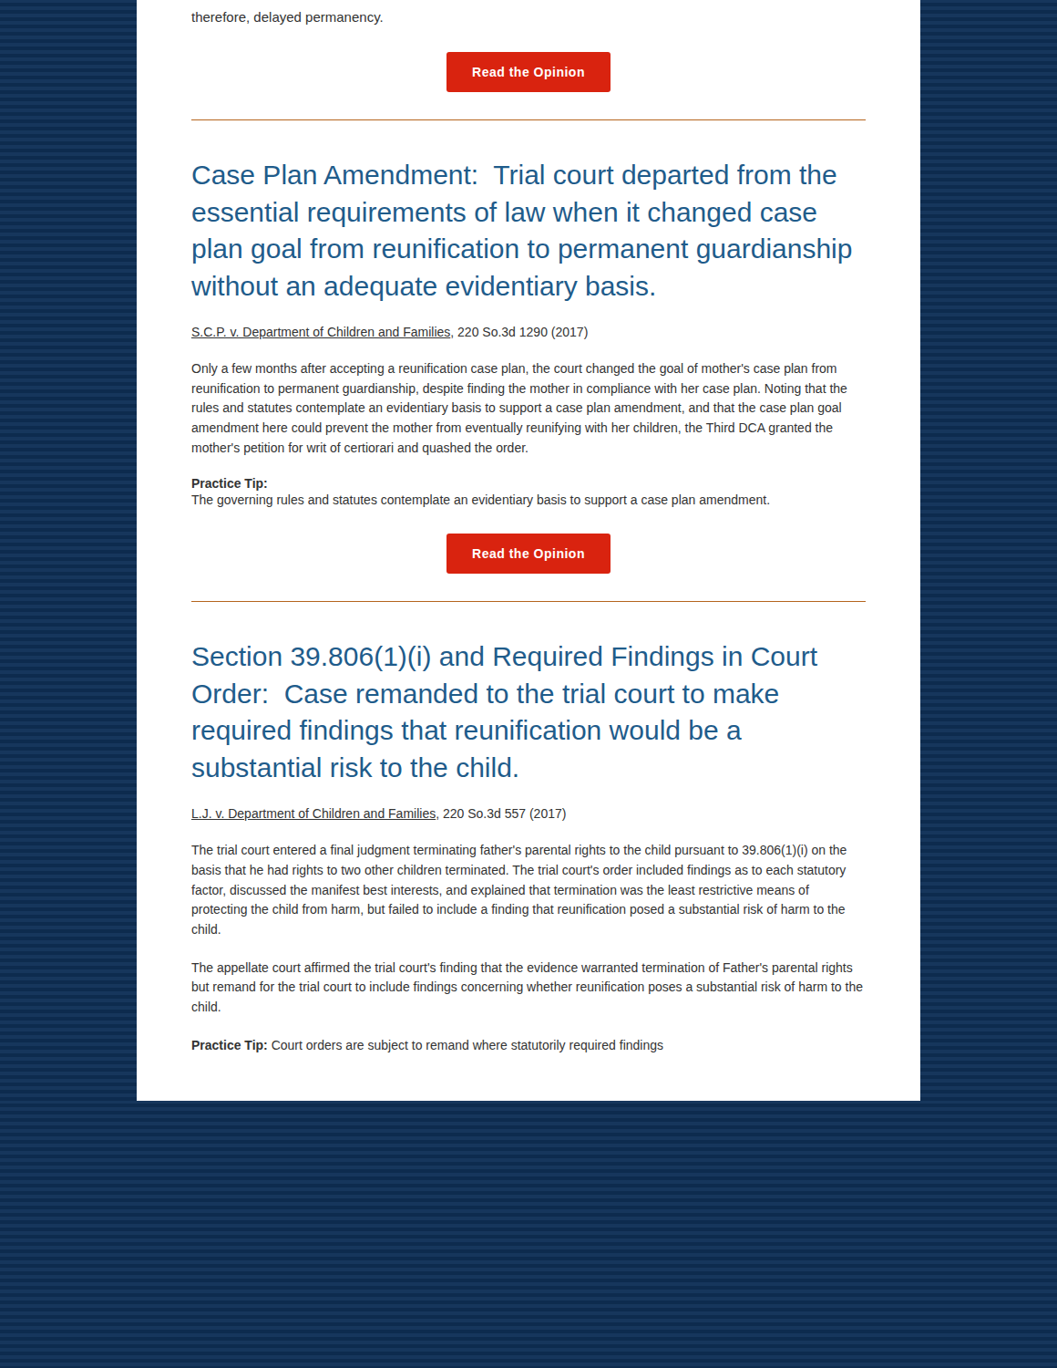therefore, delayed permanency.
Read the Opinion
Case Plan Amendment: Trial court departed from the essential requirements of law when it changed case plan goal from reunification to permanent guardianship without an adequate evidentiary basis.
S.C.P. v. Department of Children and Families, 220 So.3d 1290 (2017)
Only a few months after accepting a reunification case plan, the court changed the goal of mother's case plan from reunification to permanent guardianship, despite finding the mother in compliance with her case plan. Noting that the rules and statutes contemplate an evidentiary basis to support a case plan amendment, and that the case plan goal amendment here could prevent the mother from eventually reunifying with her children, the Third DCA granted the mother's petition for writ of certiorari and quashed the order.
Practice Tip:
The governing rules and statutes contemplate an evidentiary basis to support a case plan amendment.
Read the Opinion
Section 39.806(1)(i) and Required Findings in Court Order: Case remanded to the trial court to make required findings that reunification would be a substantial risk to the child.
L.J. v. Department of Children and Families, 220 So.3d 557 (2017)
The trial court entered a final judgment terminating father's parental rights to the child pursuant to 39.806(1)(i) on the basis that he had rights to two other children terminated. The trial court's order included findings as to each statutory factor, discussed the manifest best interests, and explained that termination was the least restrictive means of protecting the child from harm, but failed to include a finding that reunification posed a substantial risk of harm to the child.
The appellate court affirmed the trial court's finding that the evidence warranted termination of Father's parental rights but remand for the trial court to include findings concerning whether reunification poses a substantial risk of harm to the child.
Practice Tip: Court orders are subject to remand where statutorily required findings